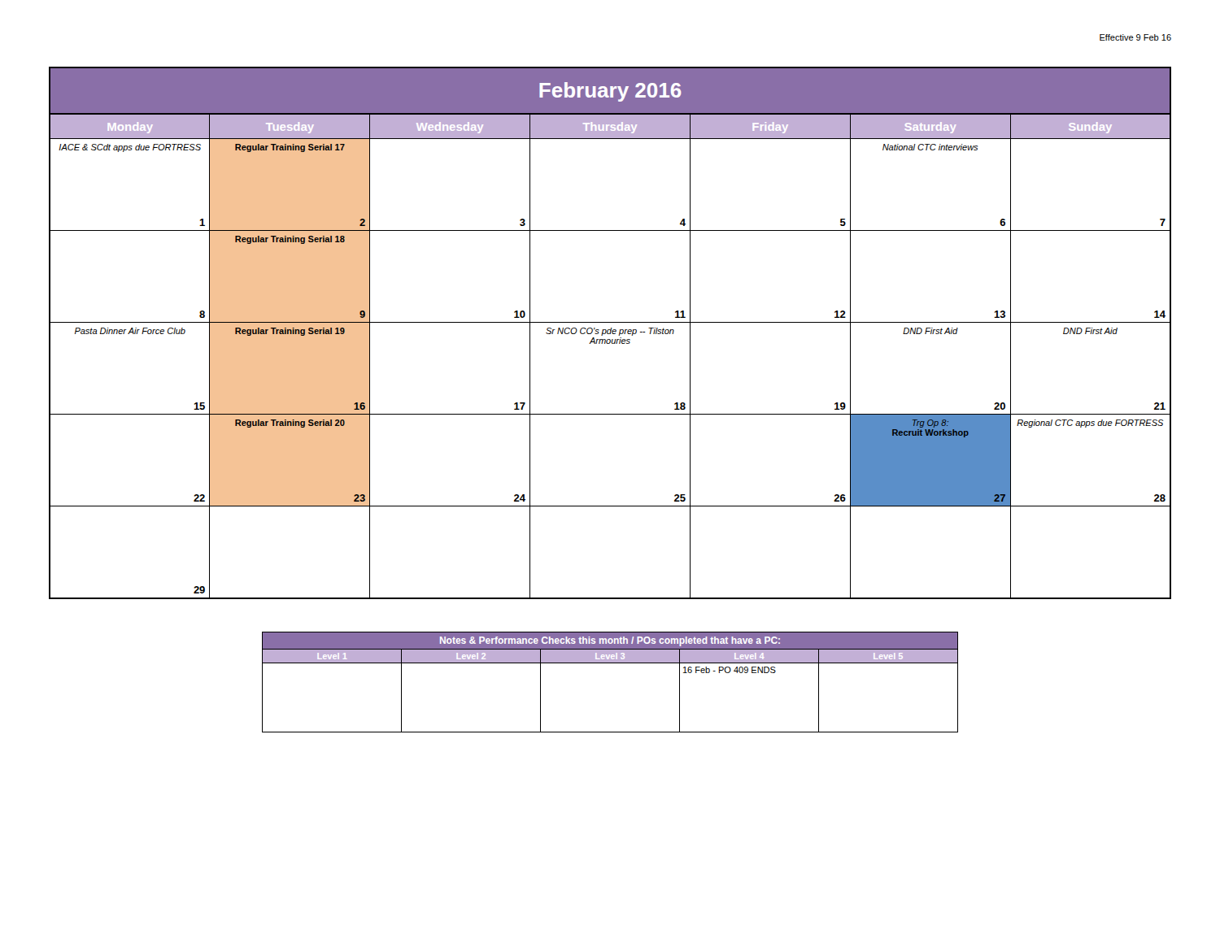Effective 9 Feb 16
February 2016
| Monday | Tuesday | Wednesday | Thursday | Friday | Saturday | Sunday |
| --- | --- | --- | --- | --- | --- | --- |
| IACE & SCdt apps due FORTRESS 1 | Regular Training Serial 17 2 | 3 | 4 | 5 | National CTC interviews 6 | 7 |
| 8 | Regular Training Serial 18 9 | 10 | 11 | 12 | 13 | 14 |
| Pasta Dinner Air Force Club 15 | Regular Training Serial 19 16 | 17 | Sr NCO CO's pde prep -- Tilston Armouries 18 | 19 | DND First Aid 20 | DND First Aid 21 |
| 22 | Regular Training Serial 20 23 | 24 | 25 | 26 | Trg Op 8: Recruit Workshop 27 | Regional CTC apps due FORTRESS 28 |
| 29 | | | | | | |
| Notes & Performance Checks this month / POs completed that have a PC: |
| --- |
| Level 1 | Level 2 | Level 3 | Level 4 | Level 5 |
| | | | 16 Feb - PO 409 ENDS | |